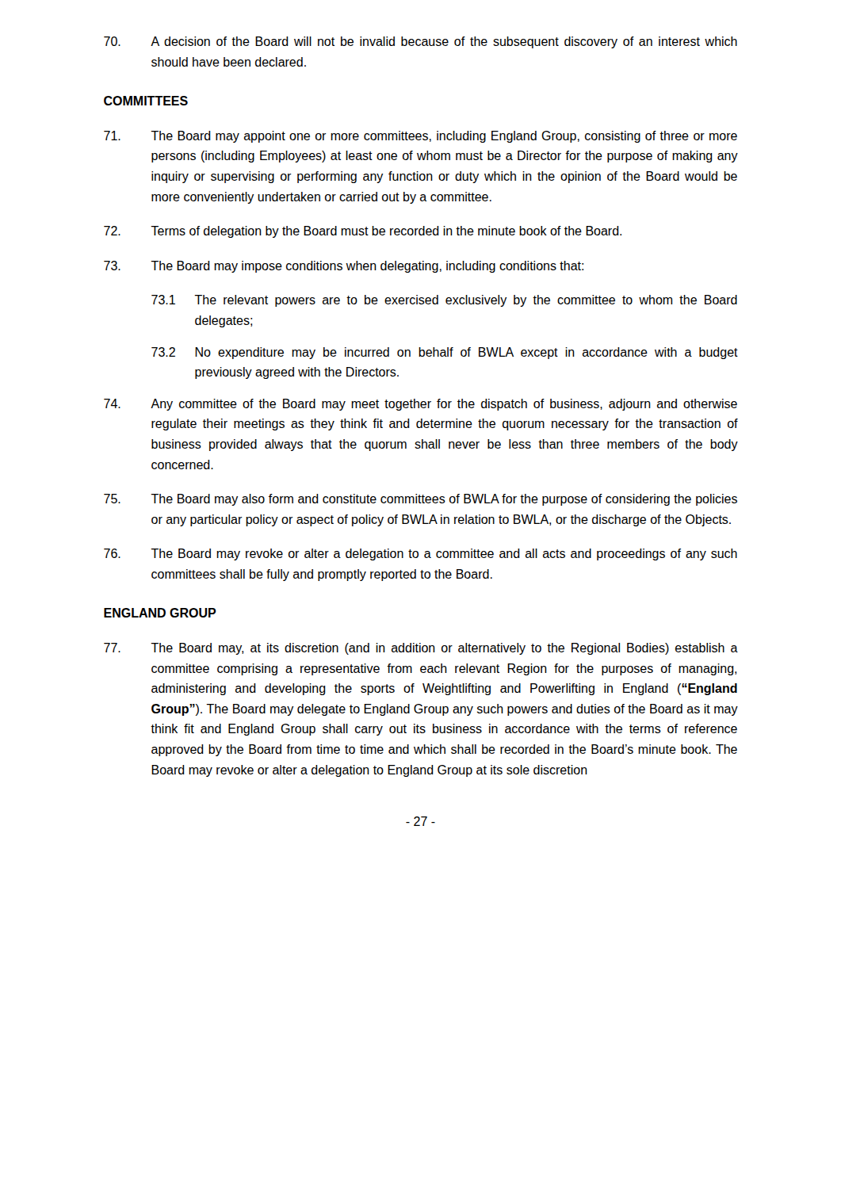70.
A decision of the Board will not be invalid because of the subsequent discovery of an interest which should have been declared.
COMMITTEES
71.
The Board may appoint one or more committees, including England Group, consisting of three or more persons (including Employees) at least one of whom must be a Director for the purpose of making any inquiry or supervising or performing any function or duty which in the opinion of the Board would be more conveniently undertaken or carried out by a committee.
72.
Terms of delegation by the Board must be recorded in the minute book of the Board.
73.
The Board may impose conditions when delegating, including conditions that:
73.1
The relevant powers are to be exercised exclusively by the committee to whom the Board delegates;
73.2
No expenditure may be incurred on behalf of BWLA except in accordance with a budget previously agreed with the Directors.
74.
Any committee of the Board may meet together for the dispatch of business, adjourn and otherwise regulate their meetings as they think fit and determine the quorum necessary for the transaction of business provided always that the quorum shall never be less than three members of the body concerned.
75.
The Board may also form and constitute committees of BWLA for the purpose of considering the policies or any particular policy or aspect of policy of BWLA in relation to BWLA, or the discharge of the Objects.
76.
The Board may revoke or alter a delegation to a committee and all acts and proceedings of any such committees shall be fully and promptly reported to the Board.
ENGLAND GROUP
77.
The Board may, at its discretion (and in addition or alternatively to the Regional Bodies) establish a committee comprising a representative from each relevant Region for the purposes of managing, administering and developing the sports of Weightlifting and Powerlifting in England (“England Group”). The Board may delegate to England Group any such powers and duties of the Board as it may think fit and England Group shall carry out its business in accordance with the terms of reference approved by the Board from time to time and which shall be recorded in the Board’s minute book. The Board may revoke or alter a delegation to England Group at its sole discretion
- 27 -